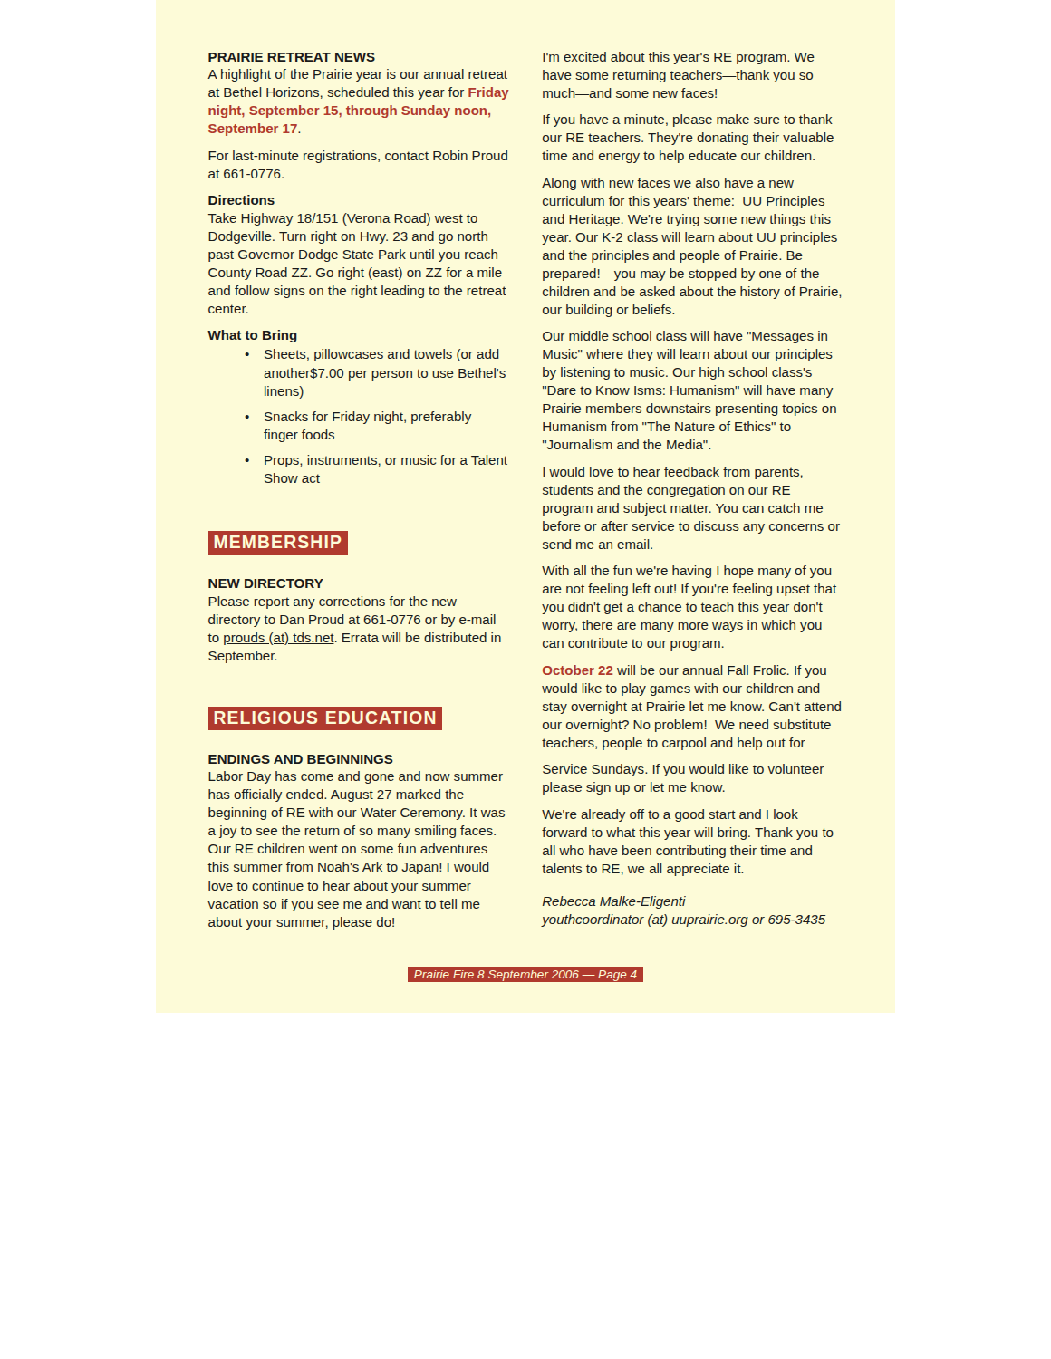PRAIRIE RETREAT NEWS
A highlight of the Prairie year is our annual retreat at Bethel Horizons, scheduled this year for Friday night, September 15, through Sunday noon, September 17.
For last-minute registrations, contact Robin Proud at 661-0776.
Directions
Take Highway 18/151 (Verona Road) west to Dodgeville. Turn right on Hwy. 23 and go north past Governor Dodge State Park until you reach County Road ZZ. Go right (east) on ZZ for a mile and follow signs on the right leading to the retreat center.
What to Bring
Sheets, pillowcases and towels (or add another$7.00 per person to use Bethel's linens)
Snacks for Friday night, preferably finger foods
Props, instruments, or music for a Talent Show act
Membership
NEW DIRECTORY
Please report any corrections for the new directory to Dan Proud at 661-0776 or by e-mail to prouds (at) tds.net. Errata will be distributed in September.
Religious Education
ENDINGS AND BEGINNINGS
Labor Day has come and gone and now summer has officially ended. August 27 marked the beginning of RE with our Water Ceremony. It was a joy to see the return of so many smiling faces. Our RE children went on some fun adventures this summer from Noah's Ark to Japan! I would love to continue to hear about your summer vacation so if you see me and want to tell me about your summer, please do!
I'm excited about this year's RE program. We have some returning teachers—thank you so much—and some new faces!
If you have a minute, please make sure to thank our RE teachers. They're donating their valuable time and energy to help educate our children.
Along with new faces we also have a new curriculum for this years' theme: UU Principles and Heritage. We're trying some new things this year. Our K-2 class will learn about UU principles and the principles and people of Prairie. Be prepared!—you may be stopped by one of the children and be asked about the history of Prairie, our building or beliefs.
Our middle school class will have "Messages in Music" where they will learn about our principles by listening to music. Our high school class's "Dare to Know Isms: Humanism" will have many Prairie members downstairs presenting topics on Humanism from "The Nature of Ethics" to "Journalism and the Media".
I would love to hear feedback from parents, students and the congregation on our RE program and subject matter. You can catch me before or after service to discuss any concerns or send me an email.
With all the fun we're having I hope many of you are not feeling left out! If you're feeling upset that you didn't get a chance to teach this year don't worry, there are many more ways in which you can contribute to our program.
October 22 will be our annual Fall Frolic. If you would like to play games with our children and stay overnight at Prairie let me know. Can't attend our overnight? No problem! We need substitute teachers, people to carpool and help out for
Service Sundays. If you would like to volunteer please sign up or let me know.
We're already off to a good start and I look forward to what this year will bring. Thank you to all who have been contributing their time and talents to RE, we all appreciate it.
Rebecca Malke-Eligenti
youthcoordinator (at) uuprairie.org or 695-3435
Prairie Fire 8 September 2006 — Page 4